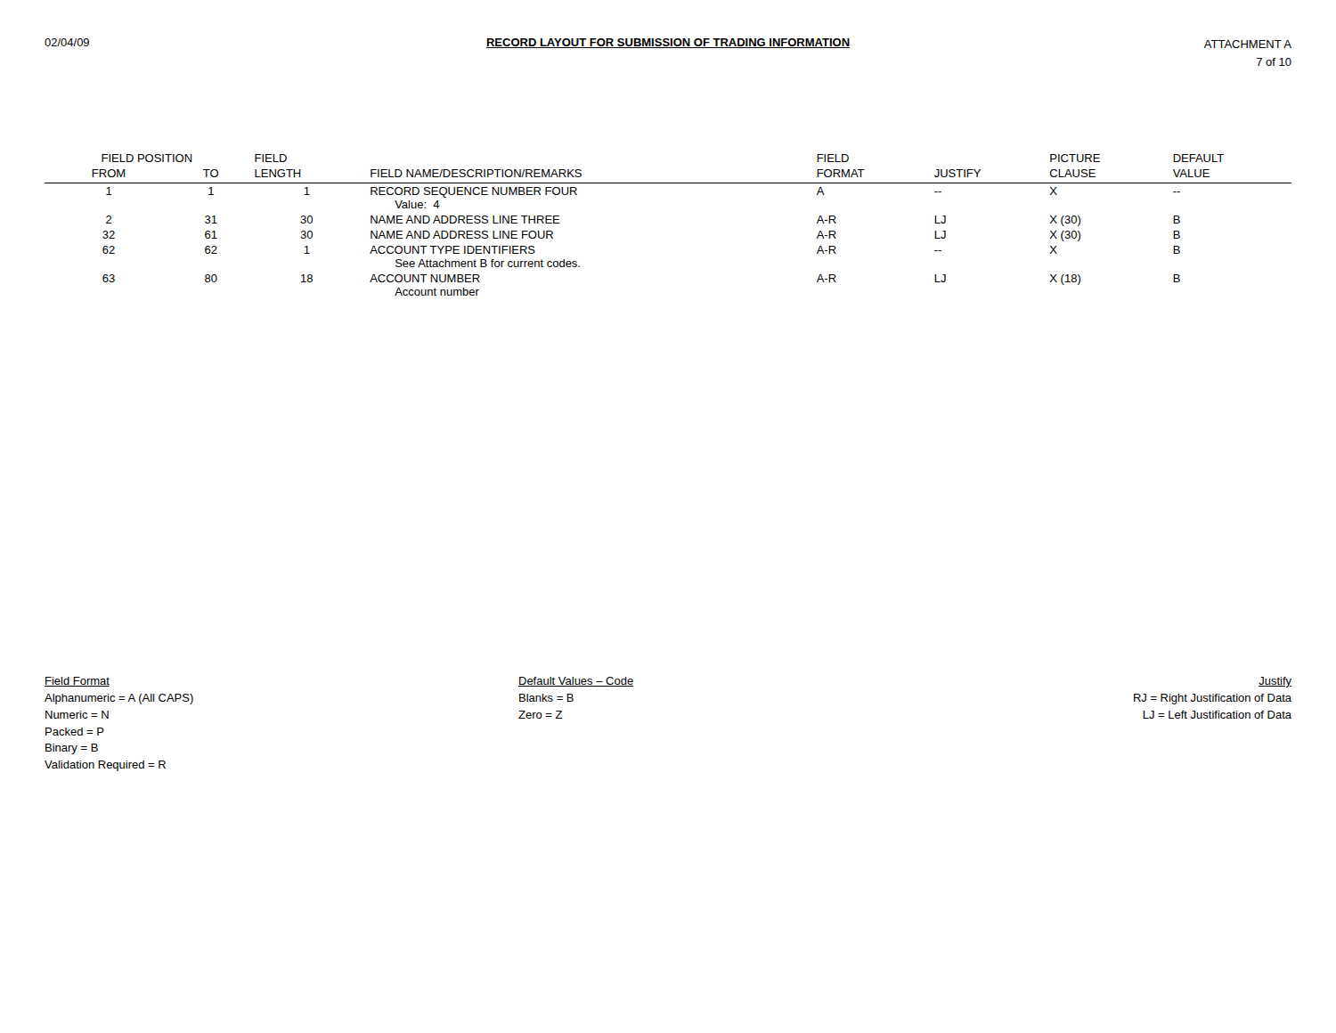02/04/09
RECORD LAYOUT FOR SUBMISSION OF TRADING INFORMATION
ATTACHMENT A
7 of 10
| FIELD POSITION | FIELD | | FIELD | | PICTURE | DEFAULT |
| --- | --- | --- | --- | --- | --- | --- |
| FROM | TO | LENGTH | FIELD NAME/DESCRIPTION/REMARKS | FORMAT | JUSTIFY | CLAUSE | VALUE |
| 1 | 1 | 1 | RECORD SEQUENCE NUMBER FOUR Value: 4 | A | -- | X | -- |
| 2 | 31 | 30 | NAME AND ADDRESS LINE THREE | A-R | LJ | X (30) | B |
| 32 | 61 | 30 | NAME AND ADDRESS LINE FOUR | A-R | LJ | X (30) | B |
| 62 | 62 | 1 | ACCOUNT TYPE IDENTIFIERS See Attachment B for current codes. | A-R | -- | X | B |
| 63 | 80 | 18 | ACCOUNT NUMBER Account number | A-R | LJ | X (18) | B |
Field Format
Alphanumeric = A (All CAPS)
Numeric = N
Packed = P
Binary = B
Validation Required = R
Default Values – Code
Blanks = B
Zero = Z
Justify
RJ = Right Justification of Data
LJ = Left Justification of Data